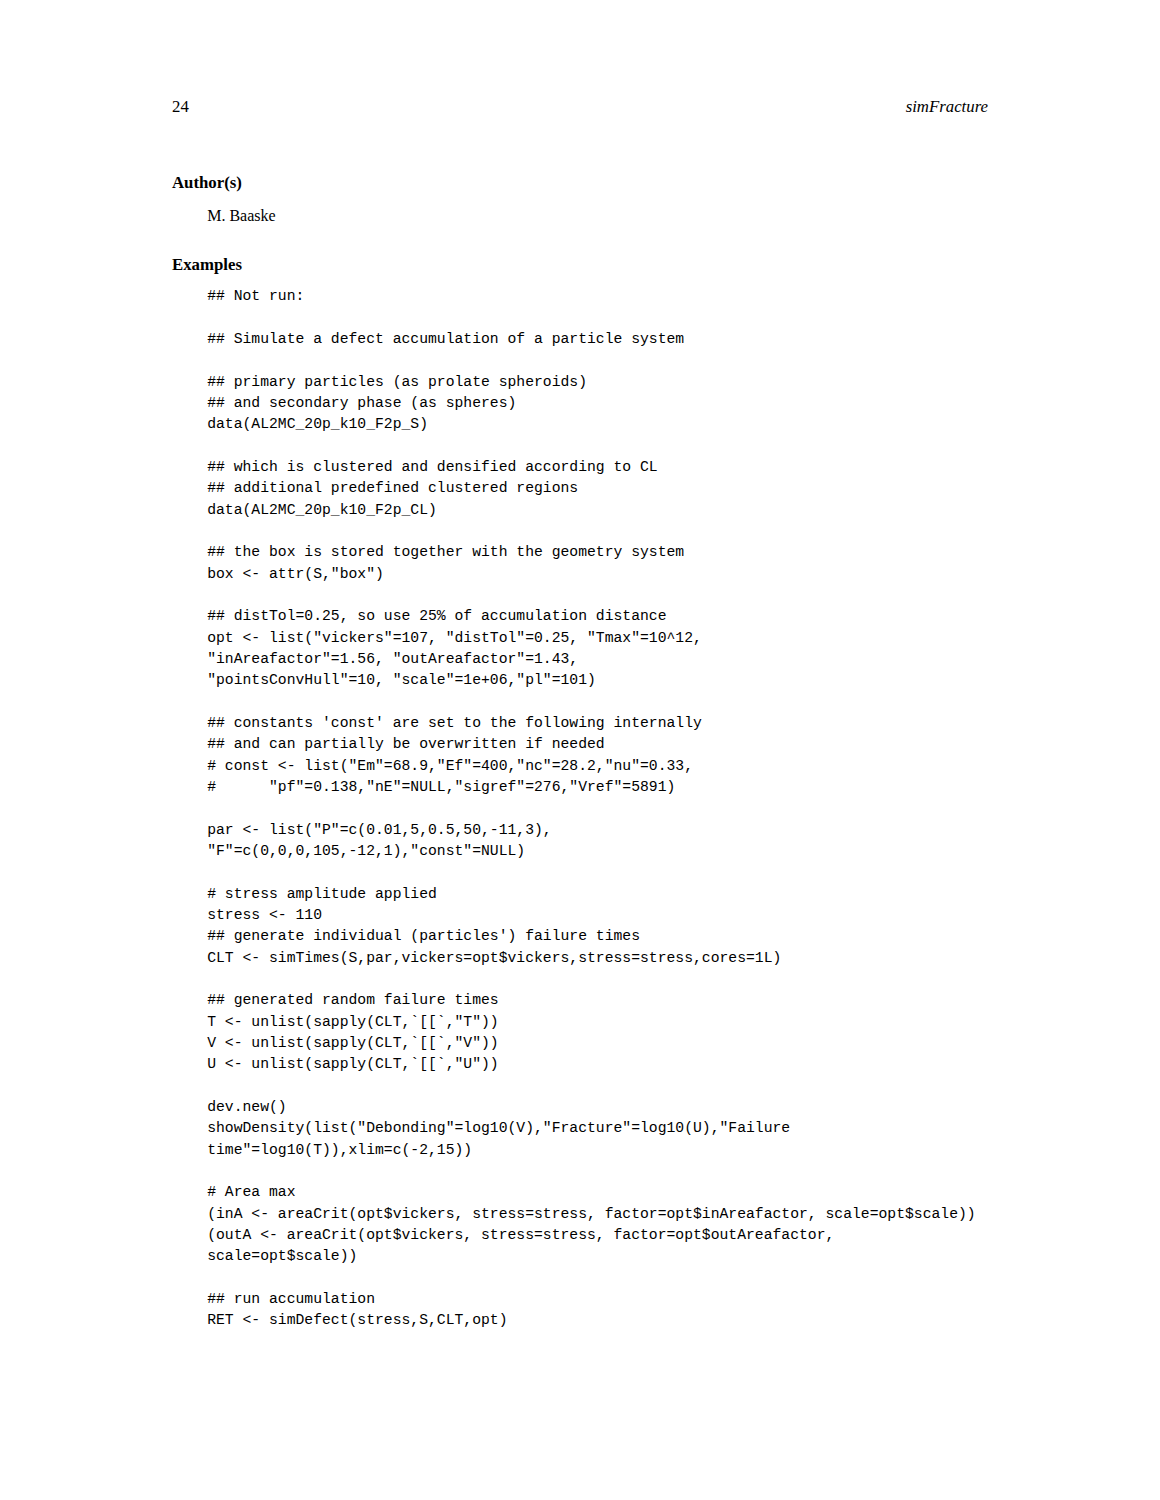24 simFracture
Author(s)
M. Baaske
Examples
## Not run: 

## Simulate a defect accumulation of a particle system

## primary particles (as prolate spheroids)
## and secondary phase (as spheres)
data(AL2MC_20p_k10_F2p_S)

## which is clustered and densified according to CL
## additional predefined clustered regions
data(AL2MC_20p_k10_F2p_CL)

## the box is stored together with the geometry system
box <- attr(S,"box")

## distTol=0.25, so use 25% of accumulation distance
opt <- list("vickers"=107, "distTol"=0.25, "Tmax"=10^12,
"inAreafactor"=1.56, "outAreafactor"=1.43,
"pointsConvHull"=10, "scale"=1e+06,"pl"=101)

## constants 'const' are set to the following internally
## and can partially be overwritten if needed
# const <- list("Em"=68.9,"Ef"=400,"nc"=28.2,"nu"=0.33,
#      "pf"=0.138,"nE"=NULL,"sigref"=276,"Vref"=5891)

par <- list("P"=c(0.01,5,0.5,50,-11,3),
"F"=c(0,0,0,105,-12,1),"const"=NULL)

# stress amplitude applied
stress <- 110
## generate individual (particles') failure times
CLT <- simTimes(S,par,vickers=opt$vickers,stress=stress,cores=1L)

## generated random failure times
T <- unlist(sapply(CLT,`[[`,"T"))
V <- unlist(sapply(CLT,`[[`,"V"))
U <- unlist(sapply(CLT,`[[`,"U"))

dev.new()
showDensity(list("Debonding"=log10(V),"Fracture"=log10(U),"Failure time"=log10(T)),xlim=c(-2,15))

# Area max
(inA <- areaCrit(opt$vickers, stress=stress, factor=opt$inAreafactor, scale=opt$scale))
(outA <- areaCrit(opt$vickers, stress=stress, factor=opt$outAreafactor, scale=opt$scale))

## run accumulation
RET <- simDefect(stress,S,CLT,opt)